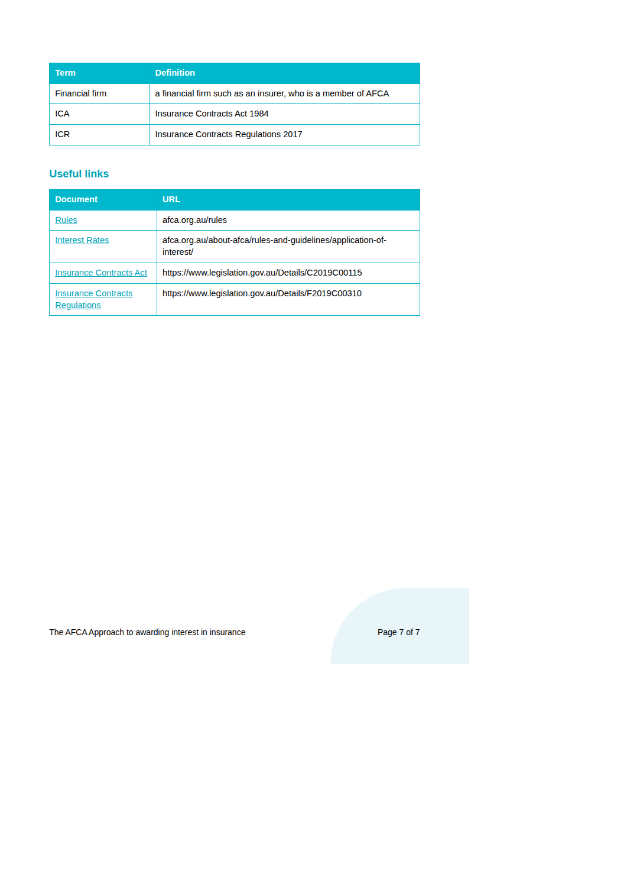| Term | Definition |
| --- | --- |
| Financial firm | a financial firm such as an insurer, who is a member of AFCA |
| ICA | Insurance Contracts Act 1984 |
| ICR | Insurance Contracts Regulations 2017 |
Useful links
| Document | URL |
| --- | --- |
| Rules | afca.org.au/rules |
| Interest Rates | afca.org.au/about-afca/rules-and-guidelines/application-of-interest/ |
| Insurance Contracts Act | https://www.legislation.gov.au/Details/C2019C00115 |
| Insurance Contracts Regulations | https://www.legislation.gov.au/Details/F2019C00310 |
The AFCA Approach to awarding interest in insurance Page 7 of 7